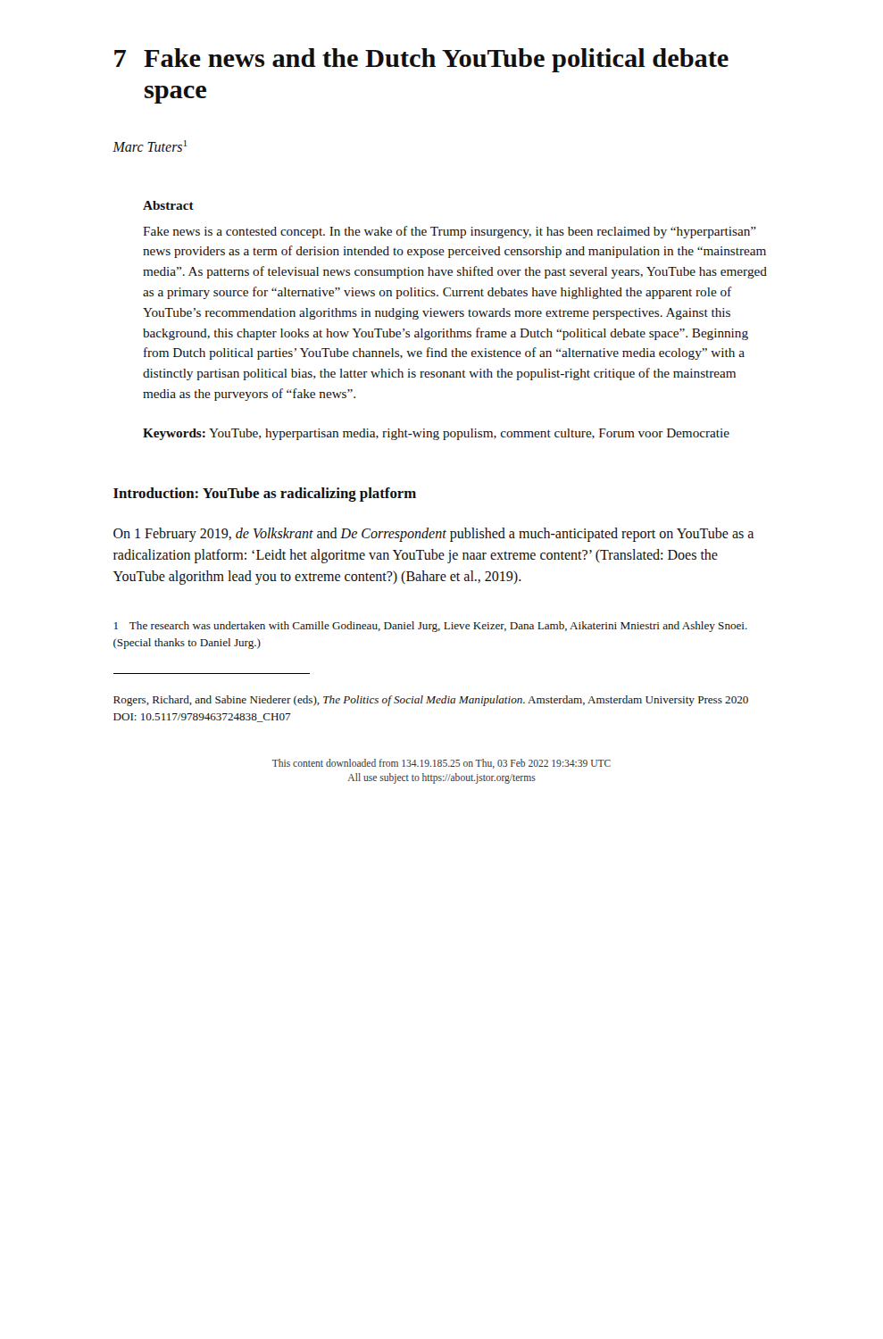7
Fake news and the Dutch YouTube political debate space
Marc Tuters1
Abstract
Fake news is a contested concept. In the wake of the Trump insurgency, it has been reclaimed by “hyperpartisan” news providers as a term of derision intended to expose perceived censorship and manipulation in the “mainstream media”. As patterns of televisual news consumption have shifted over the past several years, YouTube has emerged as a primary source for “alternative” views on politics. Current debates have highlighted the apparent role of YouTube’s recommendation algorithms in nudging viewers towards more extreme perspectives. Against this background, this chapter looks at how YouTube’s algorithms frame a Dutch “political debate space”. Beginning from Dutch political parties’ YouTube channels, we find the existence of an “alternative media ecology” with a distinctly partisan political bias, the latter which is resonant with the populist-right critique of the mainstream media as the purveyors of “fake news”.
Keywords: YouTube, hyperpartisan media, right-wing populism, comment culture, Forum voor Democratie
Introduction: YouTube as radicalizing platform
On 1 February 2019, de Volkskrant and De Correspondent published a much-anticipated report on YouTube as a radicalization platform: ‘Leidt het algoritme van YouTube je naar extreme content?’ (Translated: Does the YouTube algorithm lead you to extreme content?) (Bahare et al., 2019).
1 The research was undertaken with Camille Godineau, Daniel Jurg, Lieve Keizer, Dana Lamb, Aikaterini Mniestri and Ashley Snoei. (Special thanks to Daniel Jurg.)
Rogers, Richard, and Sabine Niederer (eds), The Politics of Social Media Manipulation. Amsterdam, Amsterdam University Press 2020
DOI: 10.5117/9789463724838_CH07
This content downloaded from 134.19.185.25 on Thu, 03 Feb 2022 19:34:39 UTC
All use subject to https://about.jstor.org/terms